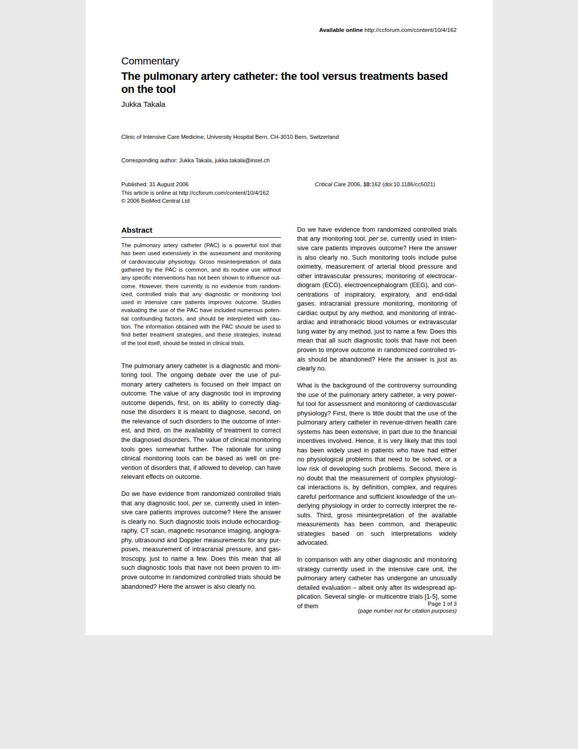Available online http://ccforum.com/content/10/4/162
Commentary
The pulmonary artery catheter: the tool versus treatments based on the tool
Jukka Takala
Clinic of Intensive Care Medicine, University Hospital Bern, CH-3010 Bern, Switzerland
Corresponding author: Jukka Takala, jukka.takala@insel.ch
Published: 31 August 2006
This article is online at http://ccforum.com/content/10/4/162
© 2006 BioMed Central Ltd
Critical Care 2006, 10: 162 (doi:10.1186/cc5021)
Abstract
The pulmonary artery catheter (PAC) is a powerful tool that has been used extensively in the assessment and monitoring of cardiovascular physiology. Gross misinterpretation of data gathered by the PAC is common, and its routine use without any specific interventions has not been shown to influence outcome. However, there currently is no evidence from randomized, controlled trials that any diagnostic or monitoring tool used in intensive care patients improves outcome. Studies evaluating the use of the PAC have included numerous potential confounding factors, and should be interpreted with caution. The information obtained with the PAC should be used to find better treatment strategies, and these strategies, instead of the tool itself, should be tested in clinical trials.
The pulmonary artery catheter is a diagnostic and monitoring tool. The ongoing debate over the use of pulmonary artery catheters is focused on their impact on outcome. The value of any diagnostic tool in improving outcome depends, first, on its ability to correctly diagnose the disorders it is meant to diagnose, second, on the relevance of such disorders to the outcome of interest, and third, on the availability of treatment to correct the diagnosed disorders. The value of clinical monitoring tools goes somewhat further. The rationale for using clinical monitoring tools can be based as well on prevention of disorders that, if allowed to develop, can have relevant effects on outcome.
Do we have evidence from randomized controlled trials that any diagnostic tool, per se, currently used in intensive care patients improves outcome? Here the answer is clearly no. Such diagnostic tools include echocardiography, CT scan, magnetic resonance imaging, angiography, ultrasound and Doppler measurements for any purposes, measurement of intracranial pressure, and gastroscopy, just to name a few. Does this mean that all such diagnostic tools that have not been proven to improve outcome in randomized controlled trials should be abandoned? Here the answer is also clearly no.
Do we have evidence from randomized controlled trials that any monitoring tool, per se, currently used in intensive care patients improves outcome? Here the answer is also clearly no. Such monitoring tools include pulse oximetry, measurement of arterial blood pressure and other intravascular pressures; monitoring of electrocardiogram (ECG), electroencephalogram (EEG), and concentrations of inspiratory, expiratory, and end-tidal gases; intracranial pressure monitoring, monitoring of cardiac output by any method, and monitoring of intracardiac and intrathoracic blood volumes or extravascular lung water by any method, just to name a few. Does this mean that all such diagnostic tools that have not been proven to improve outcome in randomized controlled trials should be abandoned? Here the answer is just as clearly no.
What is the background of the controversy surrounding the use of the pulmonary artery catheter, a very powerful tool for assessment and monitoring of cardiovascular physiology? First, there is little doubt that the use of the pulmonary artery catheter in revenue-driven health care systems has been extensive, in part due to the financial incentives involved. Hence, it is very likely that this tool has been widely used in patients who have had either no physiological problems that need to be solved, or a low risk of developing such problems. Second, there is no doubt that the measurement of complex physiological interactions is, by definition, complex, and requires careful performance and sufficient knowledge of the underlying physiology in order to correctly interpret the results. Third, gross misinterpretation of the available measurements has been common, and therapeutic strategies based on such interpretations widely advocated.
In comparison with any other diagnostic and monitoring strategy currently used in the intensive care unit, the pulmonary artery catheter has undergone an unusually detailed evaluation – albeit only after its widespread application. Several single- or multicentre trials [1-5], some of them
Page 1 of 3
(page number not for citation purposes)